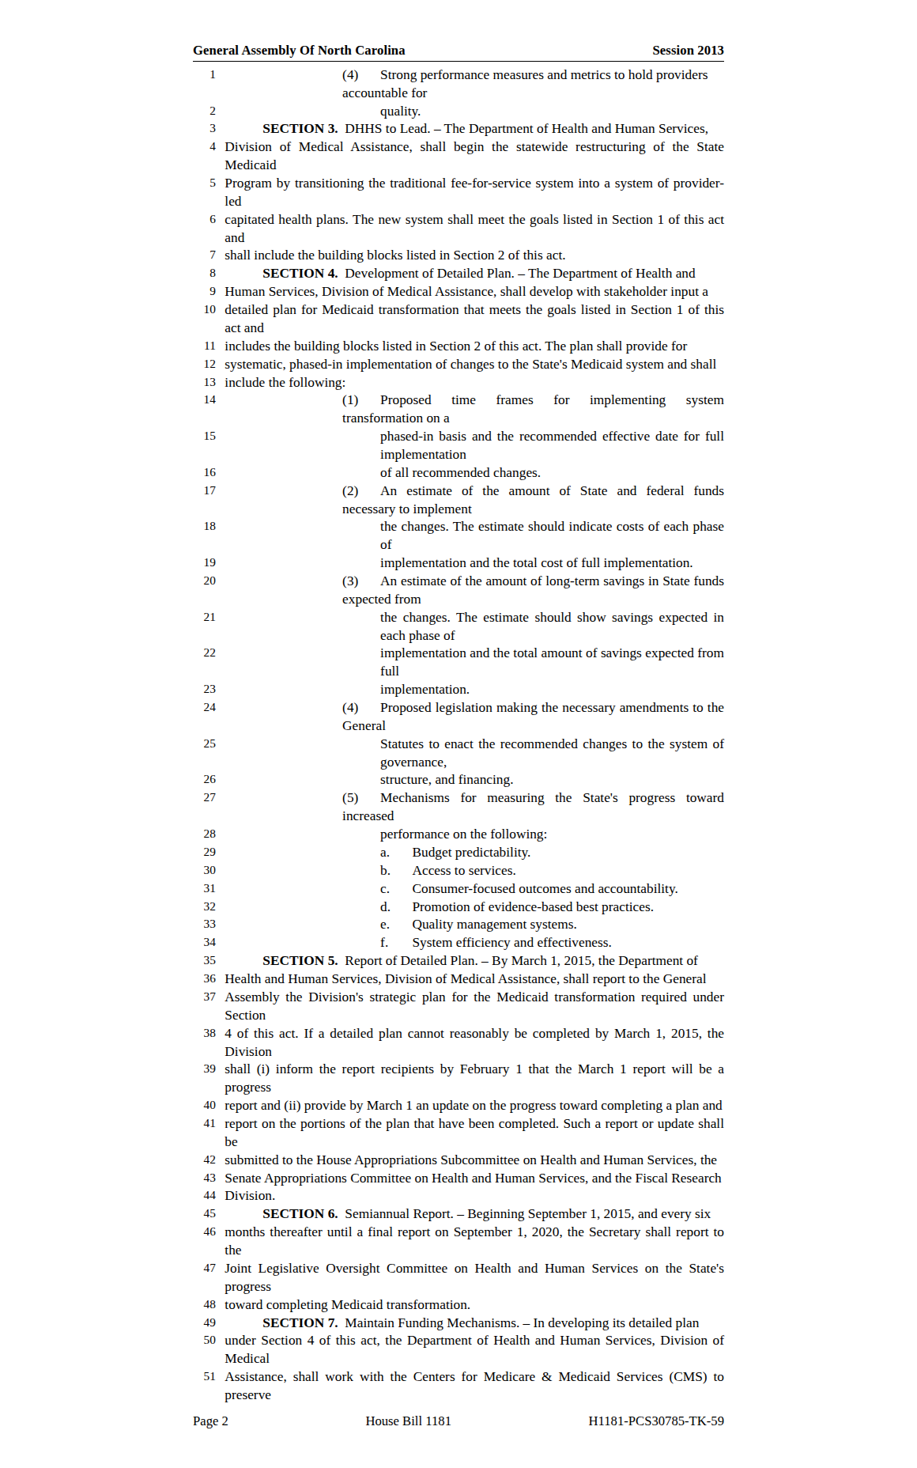General Assembly Of North Carolina
Session 2013
(4) Strong performance measures and metrics to hold providers accountable for
quality.
SECTION 3. DHHS to Lead. – The Department of Health and Human Services,
Division of Medical Assistance, shall begin the statewide restructuring of the State Medicaid
Program by transitioning the traditional fee-for-service system into a system of provider-led
capitated health plans. The new system shall meet the goals listed in Section 1 of this act and
shall include the building blocks listed in Section 2 of this act.
SECTION 4. Development of Detailed Plan. – The Department of Health and
Human Services, Division of Medical Assistance, shall develop with stakeholder input a
detailed plan for Medicaid transformation that meets the goals listed in Section 1 of this act and
includes the building blocks listed in Section 2 of this act. The plan shall provide for
systematic, phased-in implementation of changes to the State's Medicaid system and shall
include the following:
(1) Proposed time frames for implementing system transformation on a
phased-in basis and the recommended effective date for full implementation
of all recommended changes.
(2) An estimate of the amount of State and federal funds necessary to implement
the changes. The estimate should indicate costs of each phase of
implementation and the total cost of full implementation.
(3) An estimate of the amount of long-term savings in State funds expected from
the changes. The estimate should show savings expected in each phase of
implementation and the total amount of savings expected from full
implementation.
(4) Proposed legislation making the necessary amendments to the General
Statutes to enact the recommended changes to the system of governance,
structure, and financing.
(5) Mechanisms for measuring the State's progress toward increased
performance on the following:
a. Budget predictability.
b. Access to services.
c. Consumer-focused outcomes and accountability.
d. Promotion of evidence-based best practices.
e. Quality management systems.
f. System efficiency and effectiveness.
SECTION 5. Report of Detailed Plan. – By March 1, 2015, the Department of
Health and Human Services, Division of Medical Assistance, shall report to the General
Assembly the Division's strategic plan for the Medicaid transformation required under Section
4 of this act. If a detailed plan cannot reasonably be completed by March 1, 2015, the Division
shall (i) inform the report recipients by February 1 that the March 1 report will be a progress
report and (ii) provide by March 1 an update on the progress toward completing a plan and
report on the portions of the plan that have been completed. Such a report or update shall be
submitted to the House Appropriations Subcommittee on Health and Human Services, the
Senate Appropriations Committee on Health and Human Services, and the Fiscal Research
Division.
SECTION 6. Semiannual Report. – Beginning September 1, 2015, and every six
months thereafter until a final report on September 1, 2020, the Secretary shall report to the
Joint Legislative Oversight Committee on Health and Human Services on the State's progress
toward completing Medicaid transformation.
SECTION 7. Maintain Funding Mechanisms. – In developing its detailed plan
under Section 4 of this act, the Department of Health and Human Services, Division of Medical
Assistance, shall work with the Centers for Medicare & Medicaid Services (CMS) to preserve
Page 2
House Bill 1181
H1181-PCS30785-TK-59